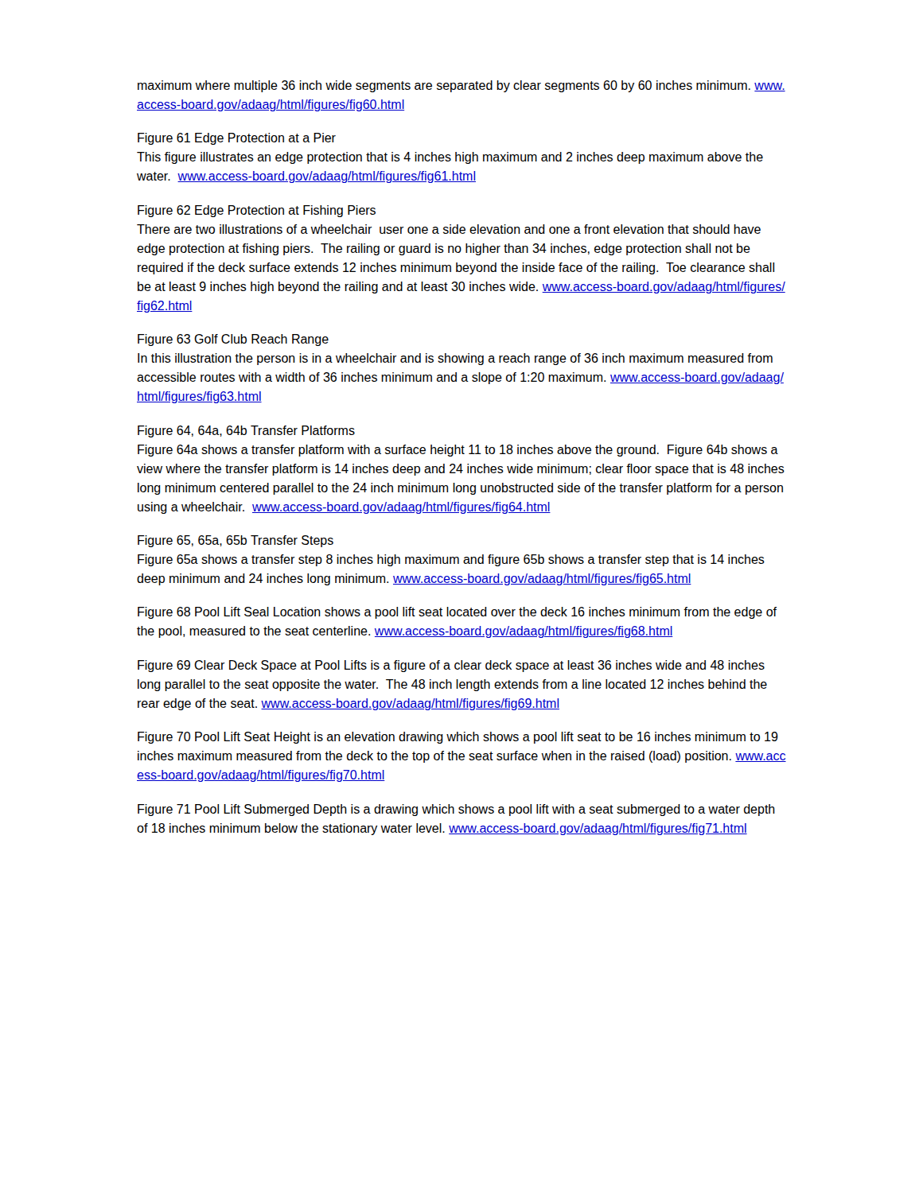maximum where multiple 36 inch wide segments are separated by clear segments 60 by 60 inches minimum. www.access-board.gov/adaag/html/figures/fig60.html
Figure 61 Edge Protection at a Pier
This figure illustrates an edge protection that is 4 inches high maximum and 2 inches deep maximum above the water. www.access-board.gov/adaag/html/figures/fig61.html
Figure 62 Edge Protection at Fishing Piers
There are two illustrations of a wheelchair user one a side elevation and one a front elevation that should have edge protection at fishing piers. The railing or guard is no higher than 34 inches, edge protection shall not be required if the deck surface extends 12 inches minimum beyond the inside face of the railing. Toe clearance shall be at least 9 inches high beyond the railing and at least 30 inches wide. www.access-board.gov/adaag/html/figures/fig62.html
Figure 63 Golf Club Reach Range
In this illustration the person is in a wheelchair and is showing a reach range of 36 inch maximum measured from accessible routes with a width of 36 inches minimum and a slope of 1:20 maximum. www.access-board.gov/adaag/html/figures/fig63.html
Figure 64, 64a, 64b Transfer Platforms
Figure 64a shows a transfer platform with a surface height 11 to 18 inches above the ground. Figure 64b shows a view where the transfer platform is 14 inches deep and 24 inches wide minimum; clear floor space that is 48 inches long minimum centered parallel to the 24 inch minimum long unobstructed side of the transfer platform for a person using a wheelchair. www.access-board.gov/adaag/html/figures/fig64.html
Figure 65, 65a, 65b Transfer Steps
Figure 65a shows a transfer step 8 inches high maximum and figure 65b shows a transfer step that is 14 inches deep minimum and 24 inches long minimum. www.access-board.gov/adaag/html/figures/fig65.html
Figure 68 Pool Lift Seal Location shows a pool lift seat located over the deck 16 inches minimum from the edge of the pool, measured to the seat centerline. www.access-board.gov/adaag/html/figures/fig68.html
Figure 69 Clear Deck Space at Pool Lifts is a figure of a clear deck space at least 36 inches wide and 48 inches long parallel to the seat opposite the water. The 48 inch length extends from a line located 12 inches behind the rear edge of the seat. www.access-board.gov/adaag/html/figures/fig69.html
Figure 70 Pool Lift Seat Height is an elevation drawing which shows a pool lift seat to be 16 inches minimum to 19 inches maximum measured from the deck to the top of the seat surface when in the raised (load) position. www.access-board.gov/adaag/html/figures/fig70.html
Figure 71 Pool Lift Submerged Depth is a drawing which shows a pool lift with a seat submerged to a water depth of 18 inches minimum below the stationary water level. www.access-board.gov/adaag/html/figures/fig71.html